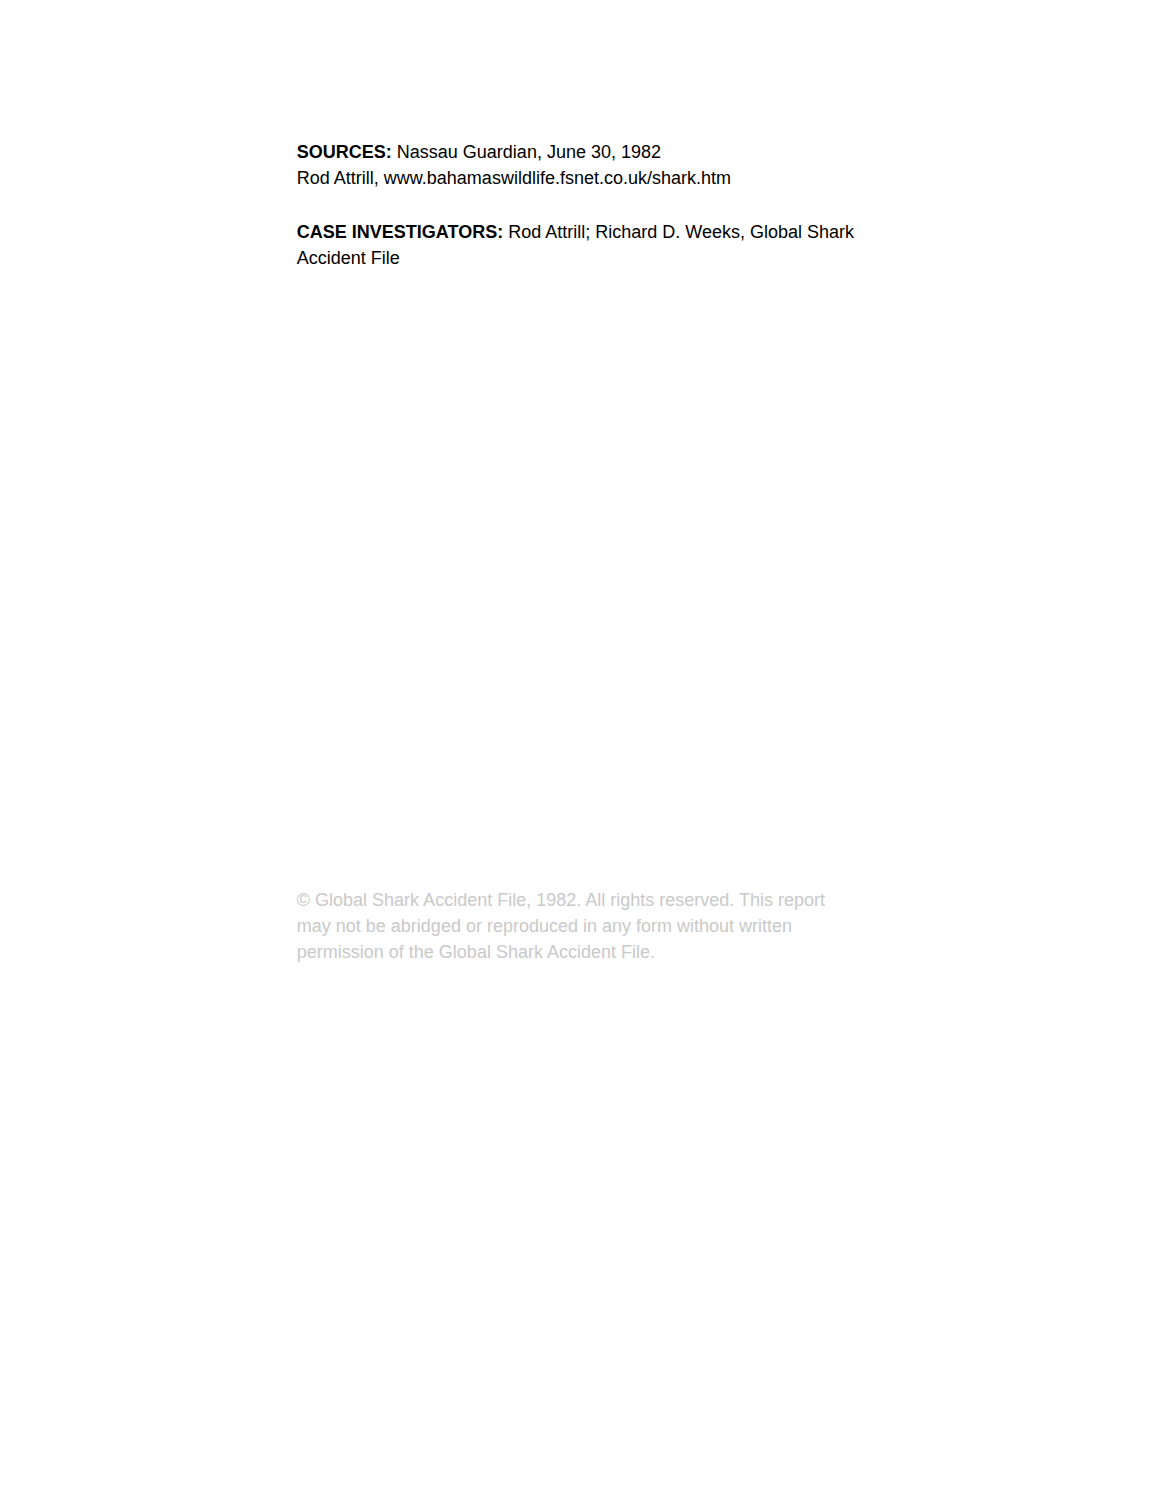SOURCES: Nassau Guardian, June 30, 1982
Rod Attrill, www.bahamaswildlife.fsnet.co.uk/shark.htm
CASE INVESTIGATORS: Rod Attrill; Richard D. Weeks, Global Shark Accident File
© Global Shark Accident File, 1982. All rights reserved. This report may not be abridged or reproduced in any form without written permission of the Global Shark Accident File.